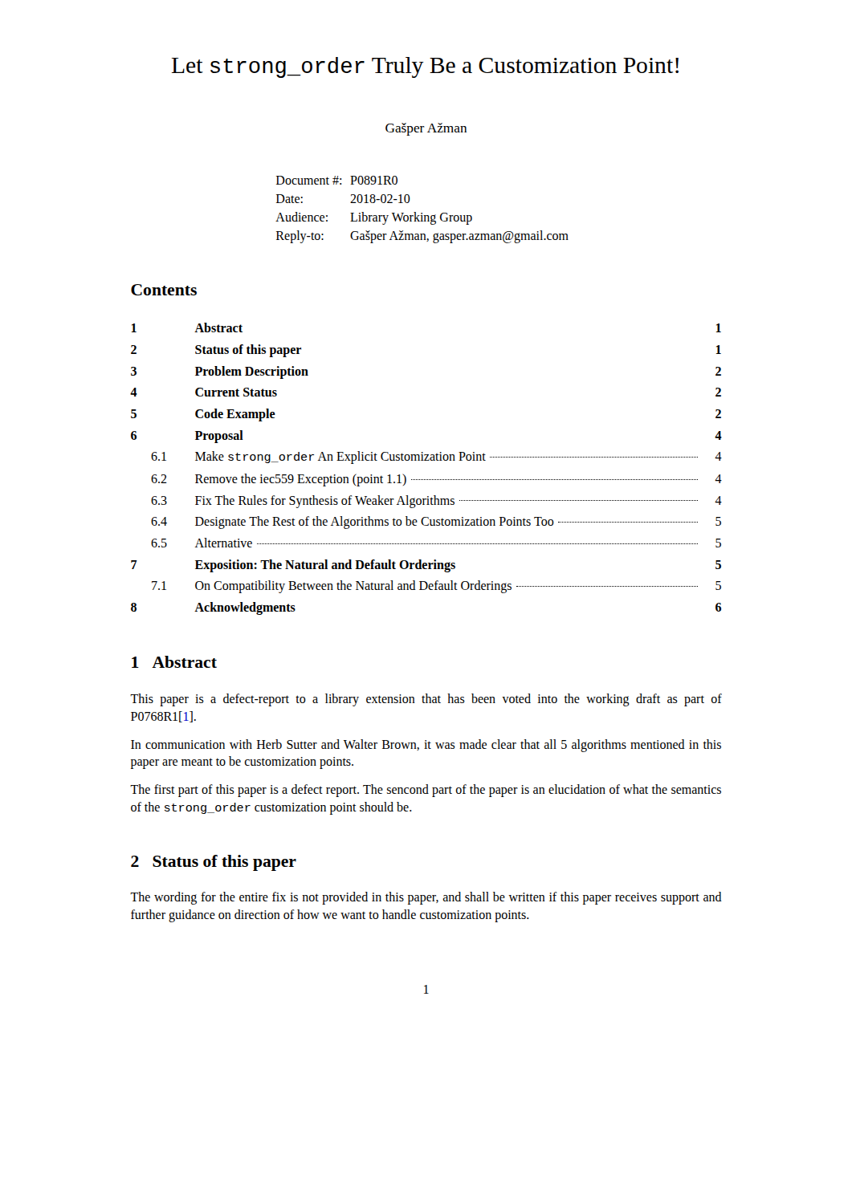Let strong_order Truly Be a Customization Point!
Gašper Ažman
| Document #: | P0891R0 |
| Date: | 2018-02-10 |
| Audience: | Library Working Group |
| Reply-to: | Gašper Ažman, gasper.azman@gmail.com |
Contents
| 1 | Abstract | 1 |
| 2 | Status of this paper | 1 |
| 3 | Problem Description | 2 |
| 4 | Current Status | 2 |
| 5 | Code Example | 2 |
| 6 | Proposal | 4 |
| 6.1 | Make strong_order An Explicit Customization Point | 4 |
| 6.2 | Remove the iec559 Exception (point 1.1) | 4 |
| 6.3 | Fix The Rules for Synthesis of Weaker Algorithms | 4 |
| 6.4 | Designate The Rest of the Algorithms to be Customization Points Too | 5 |
| 6.5 | Alternative | 5 |
| 7 | Exposition: The Natural and Default Orderings | 5 |
| 7.1 | On Compatibility Between the Natural and Default Orderings | 5 |
| 8 | Acknowledgments | 6 |
1 Abstract
This paper is a defect-report to a library extension that has been voted into the working draft as part of P0768R1[1].
In communication with Herb Sutter and Walter Brown, it was made clear that all 5 algorithms mentioned in this paper are meant to be customization points.
The first part of this paper is a defect report. The sencond part of the paper is an elucidation of what the semantics of the strong_order customization point should be.
2 Status of this paper
The wording for the entire fix is not provided in this paper, and shall be written if this paper receives support and further guidance on direction of how we want to handle customization points.
1